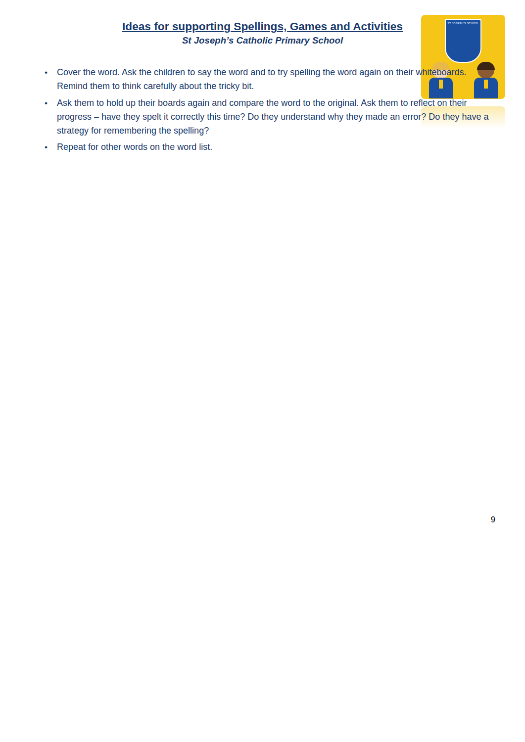Ideas for supporting Spellings, Games and Activities
St Joseph’s Catholic Primary School
ST JOSEPH'S SCHOOL
Cover the word. Ask the children to say the word and to try spelling the word again on their whiteboards. Remind them to think carefully about the tricky bit.
Ask them to hold up their boards again and compare the word to the original. Ask them to reflect on their progress – have they spelt it correctly this time? Do they understand why they made an error? Do they have a strategy for remembering the spelling?
Repeat for other words on the word list.
9